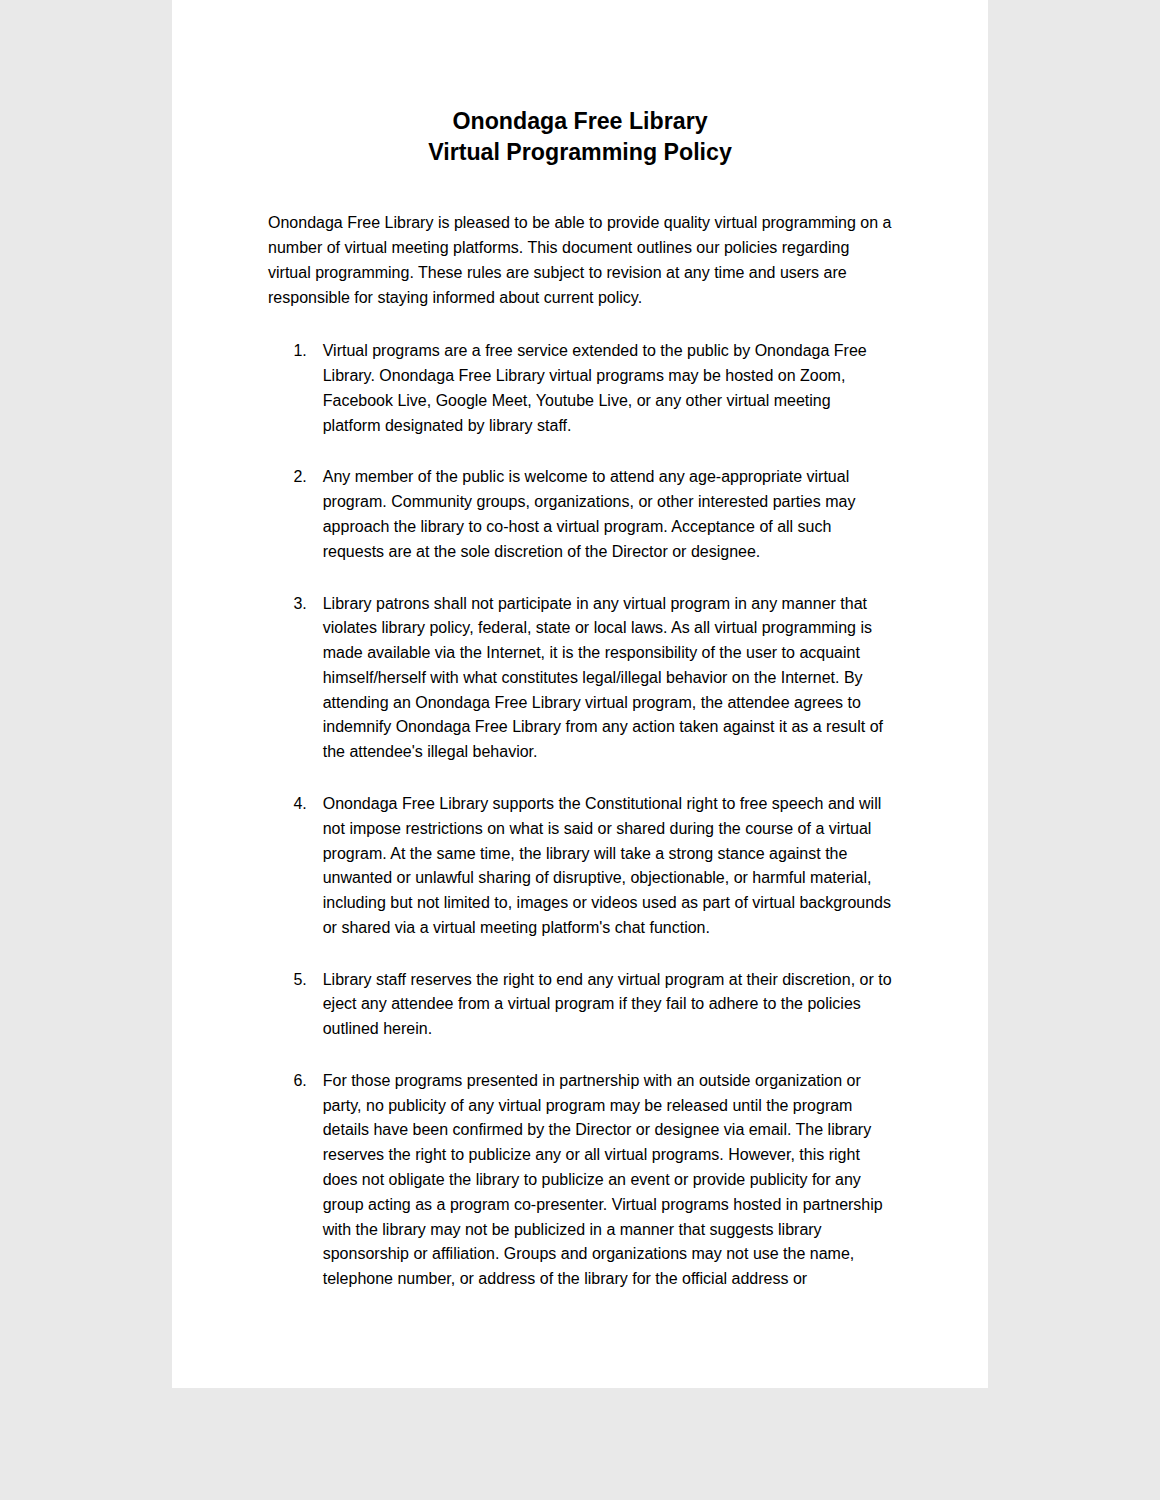Onondaga Free Library
Virtual Programming Policy
Onondaga Free Library is pleased to be able to provide quality virtual programming on a number of virtual meeting platforms. This document outlines our policies regarding virtual programming. These rules are subject to revision at any time and users are responsible for staying informed about current policy.
Virtual programs are a free service extended to the public by Onondaga Free Library. Onondaga Free Library virtual programs may be hosted on Zoom, Facebook Live, Google Meet, Youtube Live, or any other virtual meeting platform designated by library staff.
Any member of the public is welcome to attend any age-appropriate virtual program. Community groups, organizations, or other interested parties may approach the library to co-host a virtual program. Acceptance of all such requests are at the sole discretion of the Director or designee.
Library patrons shall not participate in any virtual program in any manner that violates library policy, federal, state or local laws. As all virtual programming is made available via the Internet, it is the responsibility of the user to acquaint himself/herself with what constitutes legal/illegal behavior on the Internet. By attending an Onondaga Free Library virtual program, the attendee agrees to indemnify Onondaga Free Library from any action taken against it as a result of the attendee's illegal behavior.
Onondaga Free Library supports the Constitutional right to free speech and will not impose restrictions on what is said or shared during the course of a virtual program. At the same time, the library will take a strong stance against the unwanted or unlawful sharing of disruptive, objectionable, or harmful material, including but not limited to, images or videos used as part of virtual backgrounds or shared via a virtual meeting platform's chat function.
Library staff reserves the right to end any virtual program at their discretion, or to eject any attendee from a virtual program if they fail to adhere to the policies outlined herein.
For those programs presented in partnership with an outside organization or party, no publicity of any virtual program may be released until the program details have been confirmed by the Director or designee via email. The library reserves the right to publicize any or all virtual programs. However, this right does not obligate the library to publicize an event or provide publicity for any group acting as a program co-presenter. Virtual programs hosted in partnership with the library may not be publicized in a manner that suggests library sponsorship or affiliation. Groups and organizations may not use the name, telephone number, or address of the library for the official address or